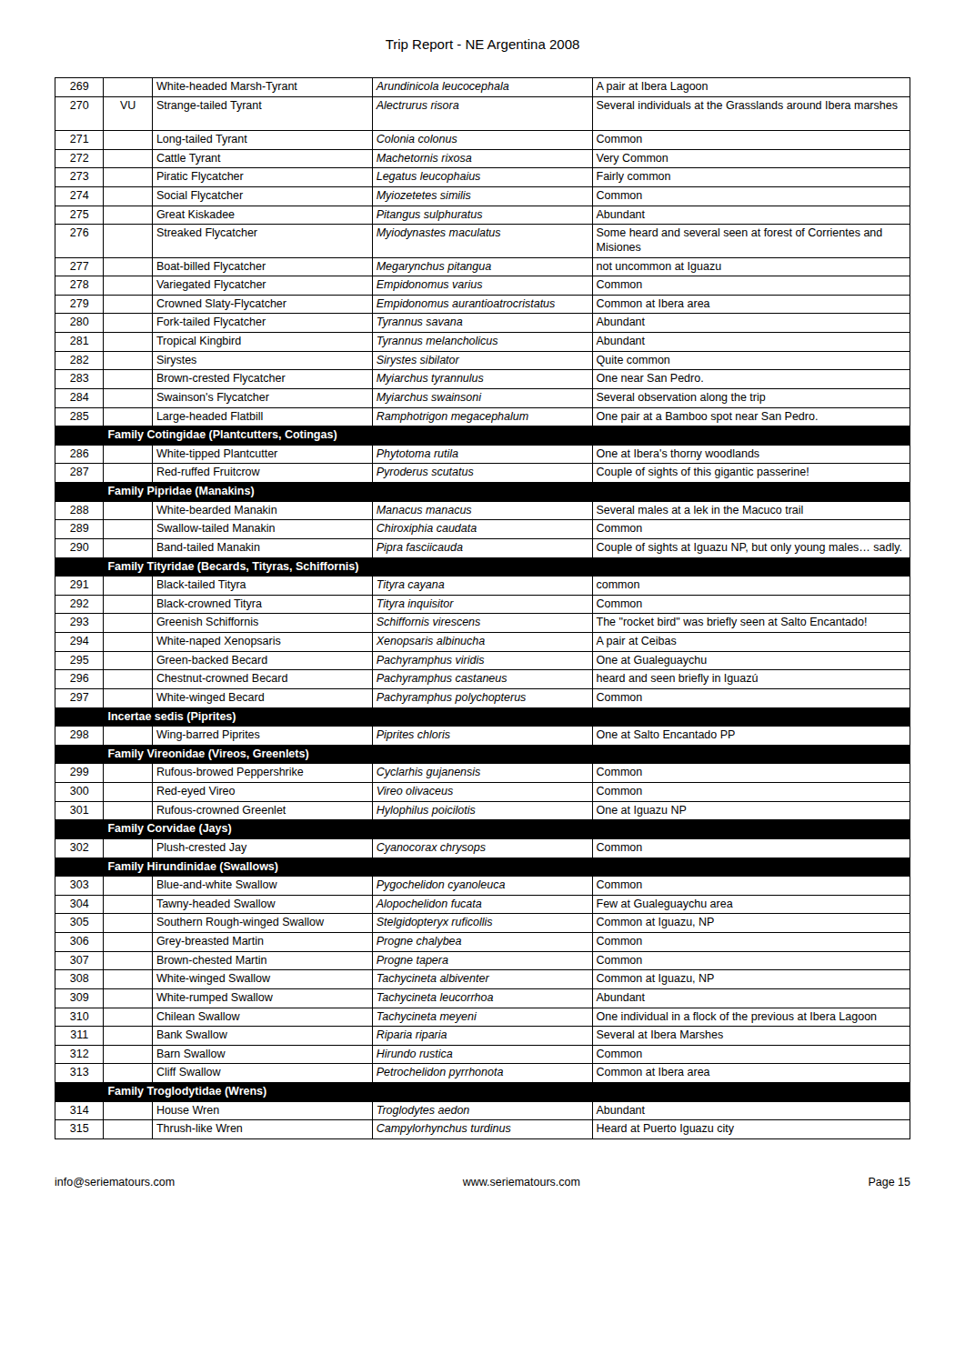Trip Report - NE Argentina 2008
| 269 | | White-headed Marsh-Tyrant | Arundinicola leucocephala | A pair at Ibera Lagoon |
| 270 | VU | Strange-tailed Tyrant | Alectrurus risora | Several individuals at the Grasslands around Ibera marshes |
| 271 | | Long-tailed Tyrant | Colonia colonus | Common |
| 272 | | Cattle Tyrant | Machetornis rixosa | Very Common |
| 273 | | Piratic Flycatcher | Legatus leucophaius | Fairly common |
| 274 | | Social Flycatcher | Myiozetetes similis | Common |
| 275 | | Great Kiskadee | Pitangus sulphuratus | Abundant |
| 276 | | Streaked Flycatcher | Myiodynastes maculatus | Some heard and several seen at forest of Corrientes and Misiones |
| 277 | | Boat-billed Flycatcher | Megarynchus pitangua | not uncommon at Iguazu |
| 278 | | Variegated Flycatcher | Empidonomus varius | Common |
| 279 | | Crowned Slaty-Flycatcher | Empidonomus aurantioatrocristatus | Common at Ibera area |
| 280 | | Fork-tailed Flycatcher | Tyrannus savana | Abundant |
| 281 | | Tropical Kingbird | Tyrannus melancholicus | Abundant |
| 282 | | Sirystes | Sirystes sibilator | Quite common |
| 283 | | Brown-crested Flycatcher | Myiarchus tyrannulus | One near San Pedro. |
| 284 | | Swainson's Flycatcher | Myiarchus swainsoni | Several observation along the trip |
| 285 | | Large-headed Flatbill | Ramphotrigon megacephalum | One pair at a Bamboo spot near San Pedro. |
| | Family Cotingidae (Plantcutters, Cotingas) |
| 286 | | White-tipped Plantcutter | Phytotoma rutila | One at Ibera's thorny woodlands |
| 287 | | Red-ruffed Fruitcrow | Pyroderus scutatus | Couple of sights of this gigantic passerine! |
| | Family Pipridae (Manakins) |
| 288 | | White-bearded Manakin | Manacus manacus | Several males at a lek in the Macuco trail |
| 289 | | Swallow-tailed Manakin | Chiroxiphia caudata | Common |
| 290 | | Band-tailed Manakin | Pipra fasciicauda | Couple of sights at Iguazu NP, but only young males… sadly. |
| | Family Tityridae (Becards, Tityras, Schiffornis) |
| 291 | | Black-tailed Tityra | Tityra cayana | common |
| 292 | | Black-crowned Tityra | Tityra inquisitor | Common |
| 293 | | Greenish Schiffornis | Schiffornis virescens | The "rocket bird" was briefly seen at Salto Encantado! |
| 294 | | White-naped Xenopsaris | Xenopsaris albinucha | A pair at Ceibas |
| 295 | | Green-backed Becard | Pachyramphus viridis | One at Gualeguaychu |
| 296 | | Chestnut-crowned Becard | Pachyramphus castaneus | heard and seen briefly in Iguazú |
| 297 | | White-winged Becard | Pachyramphus polychopterus | Common |
| | Incertae sedis (Piprites) |
| 298 | | Wing-barred Piprites | Piprites chloris | One at Salto Encantado PP |
| | Family Vireonidae (Vireos, Greenlets) |
| 299 | | Rufous-browed Peppershrike | Cyclarhis gujanensis | Common |
| 300 | | Red-eyed Vireo | Vireo olivaceus | Common |
| 301 | | Rufous-crowned Greenlet | Hylophilus poicilotis | One at Iguazu NP |
| | Family Corvidae (Jays) |
| 302 | | Plush-crested Jay | Cyanocorax chrysops | Common |
| | Family Hirundinidae (Swallows) |
| 303 | | Blue-and-white Swallow | Pygochelidon cyanoleuca | Common |
| 304 | | Tawny-headed Swallow | Alopochelidon fucata | Few at Gualeguaychu area |
| 305 | | Southern Rough-winged Swallow | Stelgidopteryx ruficollis | Common at Iguazu, NP |
| 306 | | Grey-breasted Martin | Progne chalybea | Common |
| 307 | | Brown-chested Martin | Progne tapera | Common |
| 308 | | White-winged Swallow | Tachycineta albiventer | Common at Iguazu, NP |
| 309 | | White-rumped Swallow | Tachycineta leucorrhoa | Abundant |
| 310 | | Chilean Swallow | Tachycineta meyeni | One individual in a flock of the previous at Ibera Lagoon |
| 311 | | Bank Swallow | Riparia riparia | Several at Ibera Marshes |
| 312 | | Barn Swallow | Hirundo rustica | Common |
| 313 | | Cliff Swallow | Petrochelidon pyrrhonota | Common at Ibera area |
| | Family Troglodytidae (Wrens) |
| 314 | | House Wren | Troglodytes aedon | Abundant |
| 315 | | Thrush-like Wren | Campylorhynchus turdinus | Heard at Puerto Iguazu city |
info@seriematours.com www.seriematours.com Page 15